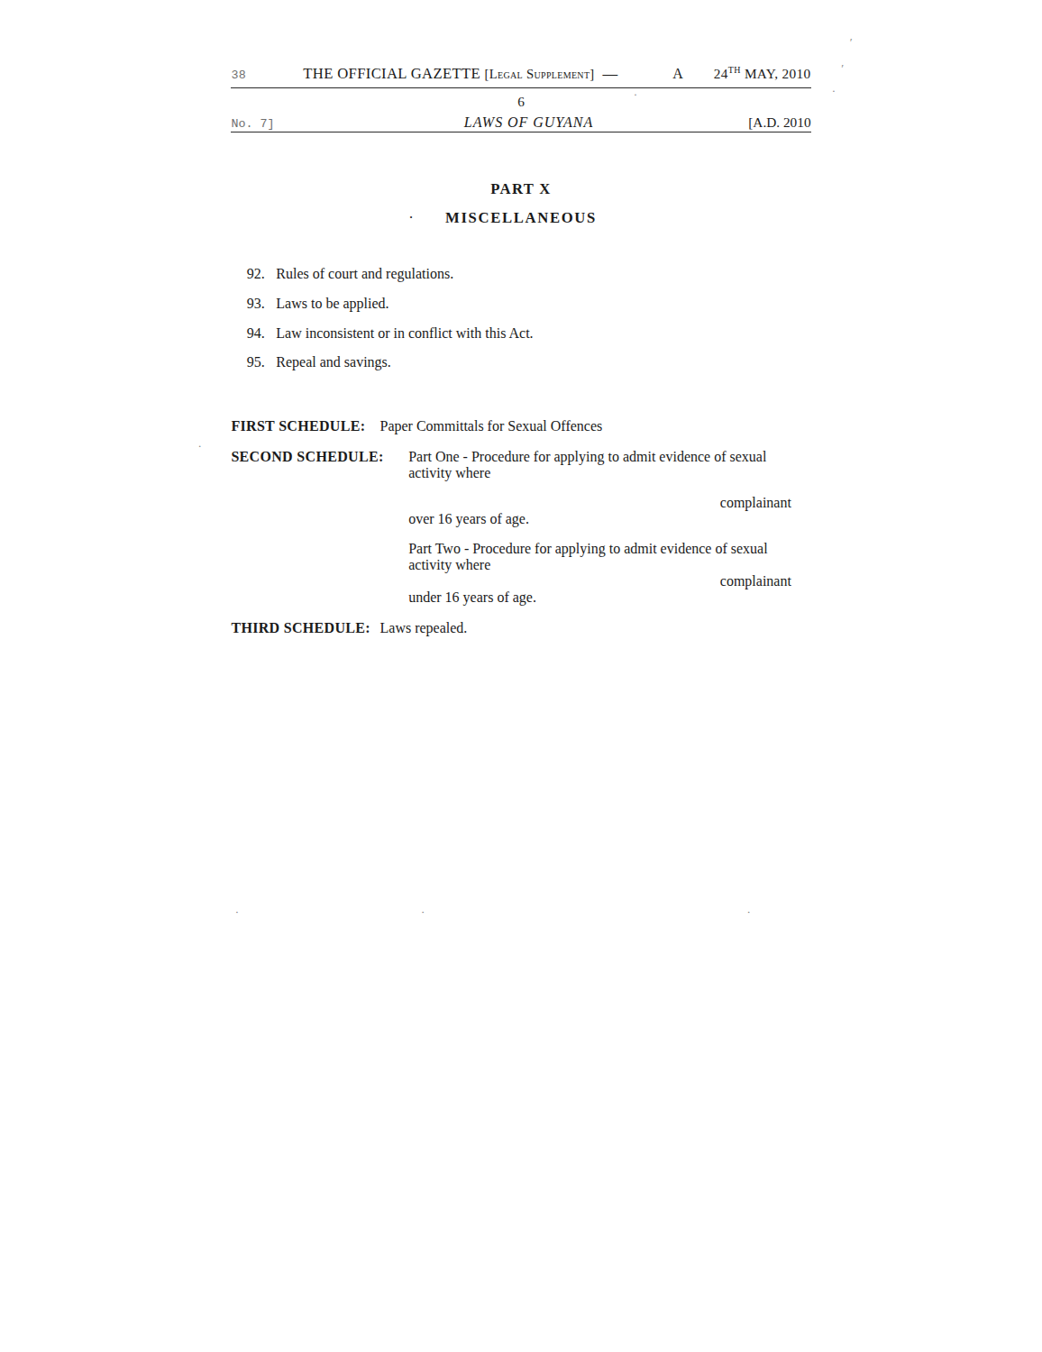′ ′ . · . . . .
38 THE OFFICIAL GAZETTE [Legal Supplement] — A 24TH MAY, 2010
6
No. 7] LAWS OF GUYANA [A.D. 2010
PART X
MISCELLANEOUS
92. Rules of court and regulations.
93. Laws to be applied.
94. Law inconsistent or in conflict with this Act.
95. Repeal and savings.
FIRST SCHEDULE: Paper Committals for Sexual Offences
SECOND SCHEDULE: Part One - Procedure for applying to admit evidence of sexual activity where
complainant over 16 years of age.
Part Two - Procedure for applying to admit evidence of sexual activity where
complainant under 16 years of age.
THIRD SCHEDULE: Laws repealed.